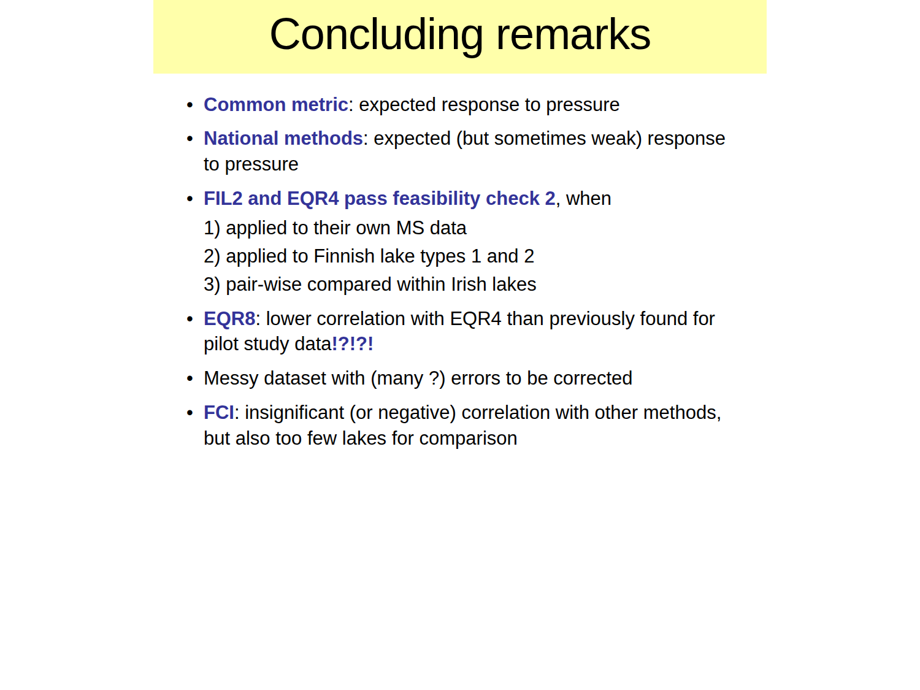Concluding remarks
Common metric: expected response to pressure
National methods: expected (but sometimes weak) response to pressure
FIL2 and EQR4 pass feasibility check 2, when
1) applied to their own MS data
2) applied to Finnish lake types 1 and 2
3) pair-wise compared within Irish lakes
EQR8: lower correlation with EQR4 than previously found for pilot study data!?!?!
Messy dataset with (many ?) errors to be corrected
FCI: insignificant (or negative) correlation with other methods, but also too few lakes for comparison